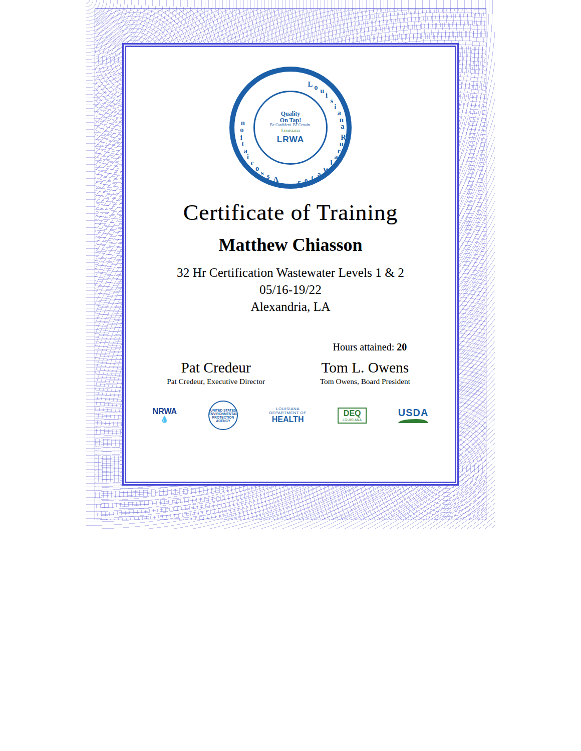L o u i s i a n a R u r a l W a t e r A s s o c i a t i o n
Quality
On Tap! Be Confident. Be Certain.
Louisiana
LRWA
Certificate of Training
Matthew Chiasson
32 Hr Certification Wastewater Levels 1 & 2
05/16-19/22
Alexandria, LA
Hours attained: 20
Pat Credeur
Pat Credeur, Executive Director
Tom L. Owens
Tom Owens, Board President
NRWA
💧
UNITED STATES
ENVIRONMENTAL
PROTECTION
AGENCY
LOUISIANA
DEPARTMENT OF
HEALTH
DEQ
LOUISIANA
USDA